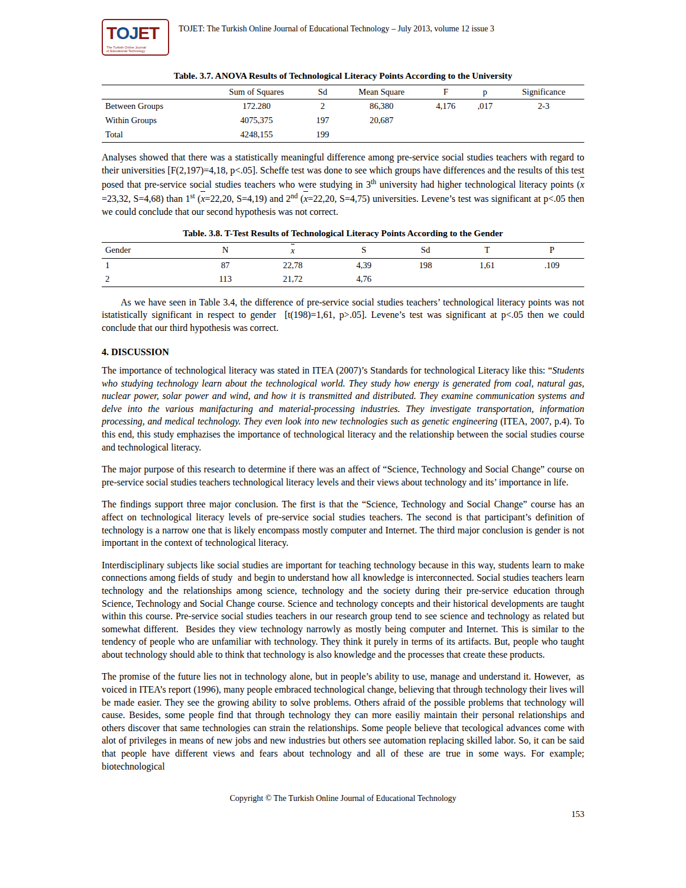TOJET
The Turkish Online Journal
of Educational Technology
TOJET: The Turkish Online Journal of Educational Technology – July 2013, volume 12 issue 3
Table. 3.7. ANOVA Results of Technological Literacy Points According to the University
| | Sum of Squares | Sd | Mean Square | F | p | Significance |
| --- | --- | --- | --- | --- | --- | --- |
| Between Groups | 172.280 | 2 | 86,380 | 4,176 | ,017 | 2-3 |
| Within Groups | 4075,375 | 197 | 20,687 | | | |
| Total | 4248,155 | 199 | | | | |
Analyses showed that there was a statistically meaningful difference among pre-service social studies teachers with regard to their universities [F(2,197)=4,18, p<.05]. Scheffe test was done to see which groups have differences and the results of this test posed that pre-service social studies teachers who were studying in 3th university had higher technological literacy points (x=23,32, S=4,68) than 1st (x=22,20, S=4,19) and 2nd (x=22,20, S=4,75) universities. Levene’s test was significant at p<.05 then we could conclude that our second hypothesis was not correct.
Table. 3.8 . T-Test Results of Technological Literacy Points According to the Gender
| Gender | N | x | S | Sd | T | P |
| --- | --- | --- | --- | --- | --- | --- |
| 1 | 87 | 22,78 | 4,39 | 198 | 1,61 | .109 |
| 2 | 113 | 21,72 | 4,76 | | | |
As we have seen in Table 3.4, the difference of pre-service social studies teachers’ technological literacy points was not istatistically significant in respect to gender [t(198)=1,61, p>.05]. Levene’s test was significant at p<.05 then we could conclude that our third hypothesis was correct.
4. DISCUSSION
The importance of technological literacy was stated in ITEA (2007)’s Standards for technological Literacy like this: “Students who studying technology learn about the technological world. They study how energy is generated from coal, natural gas, nuclear power, solar power and wind, and how it is transmitted and distributed. They examine communication systems and delve into the various manifacturing and material-processing industries. They investigate transportation, information processing, and medical technology. They even look into new technologies such as genetic engineering (ITEA, 2007, p.4). To this end, this study emphazises the importance of technological literacy and the relationship between the social studies course and technological literacy.
The major purpose of this research to determine if there was an affect of “Science, Technology and Social Change” course on pre-service social studies teachers technological literacy levels and their views about technology and its’ importance in life.
The findings support three major conclusion. The first is that the “Science, Technology and Social Change” course has an affect on technological literacy levels of pre-service social studies teachers. The second is that participant’s definition of technology is a narrow one that is likely encompass mostly computer and Internet. The third major conclusion is gender is not important in the context of technological literacy.
Interdisciplinary subjects like social studies are important for teaching technology because in this way, students learn to make connections among fields of study and begin to understand how all knowledge is interconnected. Social studies teachers learn technology and the relationships among science, technology and the society during their pre-service education through Science, Technology and Social Change course. Science and technology concepts and their historical developments are taught within this course. Pre-service social studies teachers in our research group tend to see science and technology as related but somewhat different. Besides they view technology narrowly as mostly being computer and Internet. This is similar to the tendency of people who are unfamiliar with technology. They think it purely in terms of its artifacts. But, people who taught about technology should able to think that technology is also knowledge and the processes that create these products.
The promise of the future lies not in technology alone, but in people’s ability to use, manage and understand it. However, as voiced in ITEA’s report (1996), many people embraced technological change, believing that through technology their lives will be made easier. They see the growing ability to solve problems. Others afraid of the possible problems that technology will cause. Besides, some people find that through technology they can more easiliy maintain their personal relationships and others discover that same technologies can strain the relationships. Some people believe that tecological advances come with alot of privileges in means of new jobs and new industries but others see automation replacing skilled labor. So, it can be said that people have different views and fears about technology and all of these are true in some ways. For example; biotechnological
Copyright © The Turkish Online Journal of Educational Technology
153